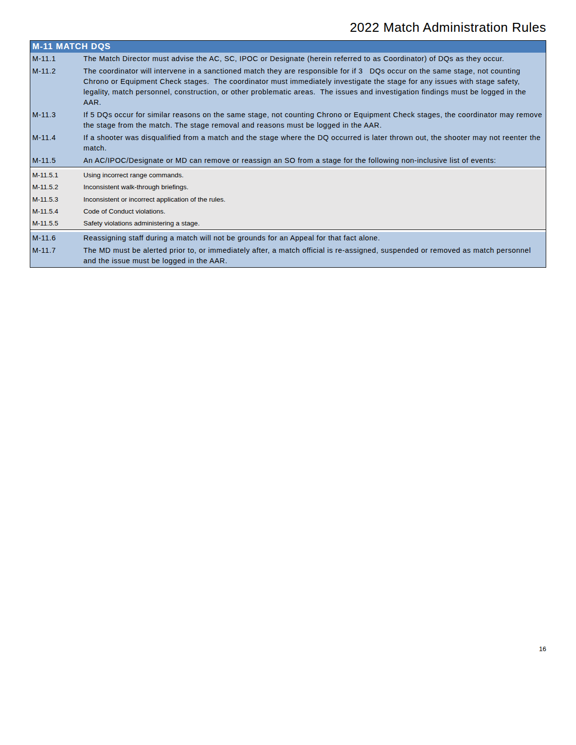2022 Match Administration Rules
| M-11 MATCH DQS |
| M-11.1 | The Match Director must advise the AC, SC, IPOC or Designate (herein referred to as Coordinator) of DQs as they occur. |
| M-11.2 | The coordinator will intervene in a sanctioned match they are responsible for if 3 DQs occur on the same stage, not counting Chrono or Equipment Check stages. The coordinator must immediately investigate the stage for any issues with stage safety, legality, match personnel, construction, or other problematic areas. The issues and investigation findings must be logged in the AAR. |
| M-11.3 | If 5 DQs occur for similar reasons on the same stage, not counting Chrono or Equipment Check stages, the coordinator may remove the stage from the match. The stage removal and reasons must be logged in the AAR. |
| M-11.4 | If a shooter was disqualified from a match and the stage where the DQ occurred is later thrown out, the shooter may not reenter the match. |
| M-11.5 | An AC/IPOC/Designate or MD can remove or reassign an SO from a stage for the following non-inclusive list of events: |
| M-11.5.1 | Using incorrect range commands. |
| M-11.5.2 | Inconsistent walk-through briefings. |
| M-11.5.3 | Inconsistent or incorrect application of the rules. |
| M-11.5.4 | Code of Conduct violations. |
| M-11.5.5 | Safety violations administering a stage. |
| M-11.6 | Reassigning staff during a match will not be grounds for an Appeal for that fact alone. |
| M-11.7 | The MD must be alerted prior to, or immediately after, a match official is re-assigned, suspended or removed as match personnel and the issue must be logged in the AAR. |
16